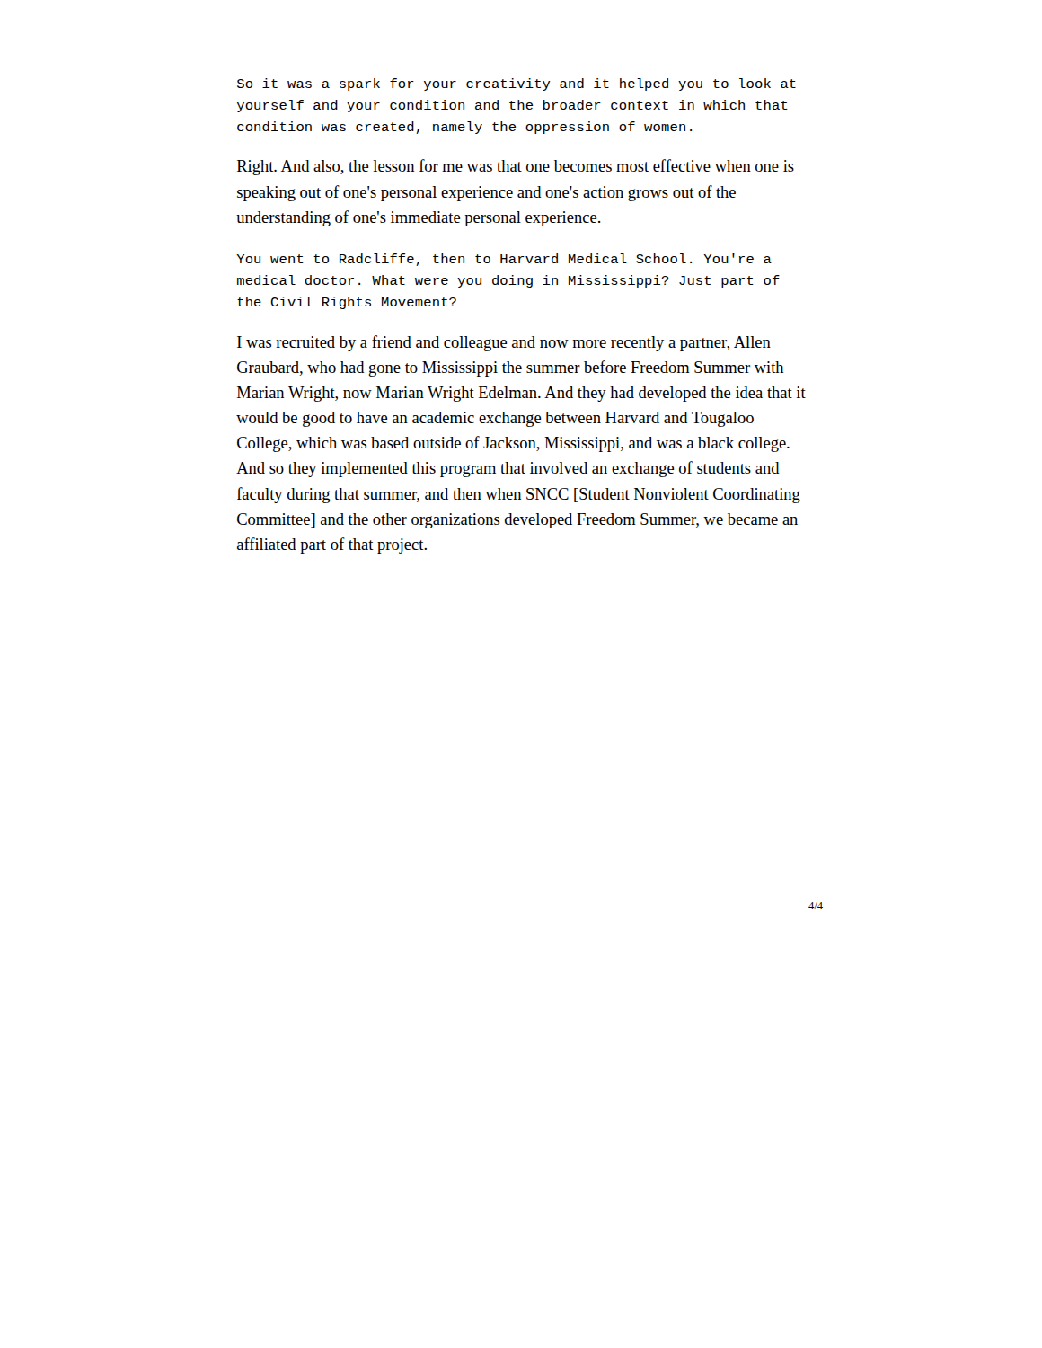So it was a spark for your creativity and it helped you to look at yourself and your condition and the broader context in which that condition was created, namely the oppression of women.
Right. And also, the lesson for me was that one becomes most effective when one is speaking out of one's personal experience and one's action grows out of the understanding of one's immediate personal experience.
You went to Radcliffe, then to Harvard Medical School. You're a medical doctor. What were you doing in Mississippi? Just part of the Civil Rights Movement?
I was recruited by a friend and colleague and now more recently a partner, Allen Graubard, who had gone to Mississippi the summer before Freedom Summer with Marian Wright, now Marian Wright Edelman. And they had developed the idea that it would be good to have an academic exchange between Harvard and Tougaloo College, which was based outside of Jackson, Mississippi, and was a black college. And so they implemented this program that involved an exchange of students and faculty during that summer, and then when SNCC [Student Nonviolent Coordinating Committee] and the other organizations developed Freedom Summer, we became an affiliated part of that project.
4/4